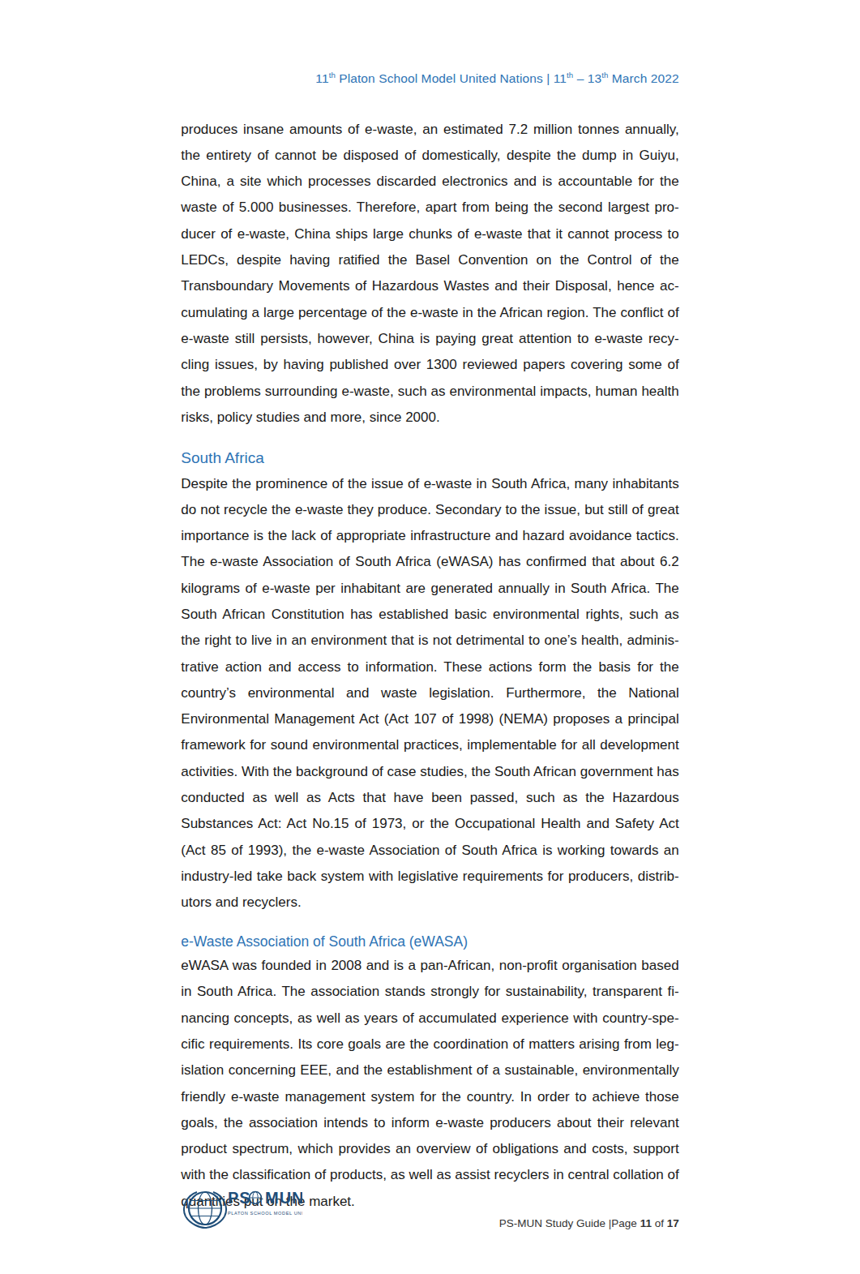11th Platon School Model United Nations | 11th – 13th March 2022
produces insane amounts of e-waste, an estimated 7.2 million tonnes annually, the entirety of cannot be disposed of domestically, despite the dump in Guiyu, China, a site which processes discarded electronics and is accountable for the waste of 5.000 businesses. Therefore, apart from being the second largest producer of e-waste, China ships large chunks of e-waste that it cannot process to LEDCs, despite having ratified the Basel Convention on the Control of the Transboundary Movements of Hazardous Wastes and their Disposal, hence accumulating a large percentage of the e-waste in the African region. The conflict of e-waste still persists, however, China is paying great attention to e-waste recycling issues, by having published over 1300 reviewed papers covering some of the problems surrounding e-waste, such as environmental impacts, human health risks, policy studies and more, since 2000.
South Africa
Despite the prominence of the issue of e-waste in South Africa, many inhabitants do not recycle the e-waste they produce. Secondary to the issue, but still of great importance is the lack of appropriate infrastructure and hazard avoidance tactics. The e-waste Association of South Africa (eWASA) has confirmed that about 6.2 kilograms of e-waste per inhabitant are generated annually in South Africa. The South African Constitution has established basic environmental rights, such as the right to live in an environment that is not detrimental to one’s health, administrative action and access to information. These actions form the basis for the country’s environmental and waste legislation. Furthermore, the National Environmental Management Act (Act 107 of 1998) (NEMA) proposes a principal framework for sound environmental practices, implementable for all development activities. With the background of case studies, the South African government has conducted as well as Acts that have been passed, such as the Hazardous Substances Act: Act No.15 of 1973, or the Occupational Health and Safety Act (Act 85 of 1993), the e-waste Association of South Africa is working towards an industry-led take back system with legislative requirements for producers, distributors and recyclers.
e-Waste Association of South Africa (eWASA)
eWASA was founded in 2008 and is a pan-African, non-profit organisation based in South Africa. The association stands strongly for sustainability, transparent financing concepts, as well as years of accumulated experience with country-specific requirements. Its core goals are the coordination of matters arising from legislation concerning EEE, and the establishment of a sustainable, environmentally friendly e-waste management system for the country. In order to achieve those goals, the association intends to inform e-waste producers about their relevant product spectrum, which provides an overview of obligations and costs, support with the classification of products, as well as assist recyclers in central collation of quantities put on the market.
PS MUN PLATON SCHOOL MODEL UNITED NATIONS
PS-MUN Study Guide |Page 11 of 17